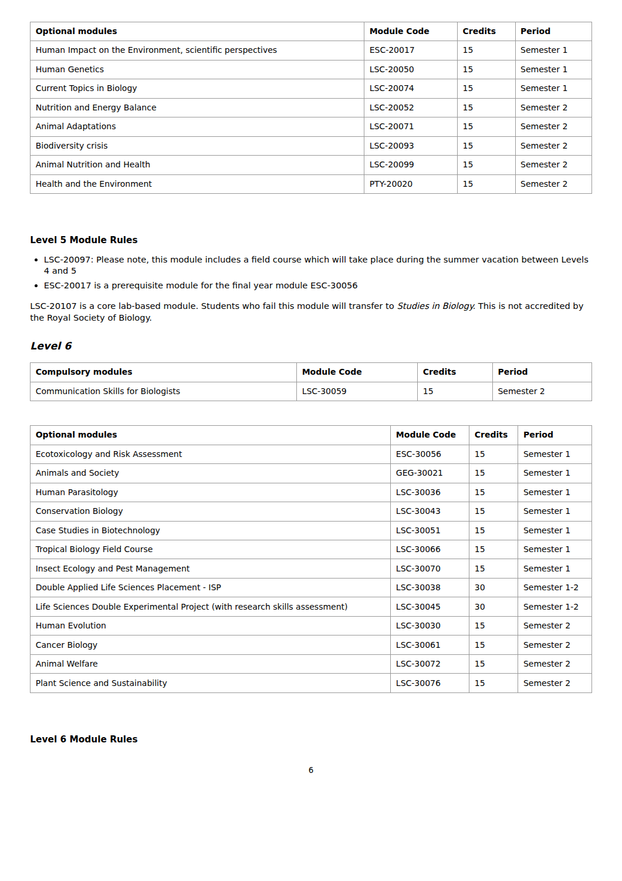| Optional modules | Module Code | Credits | Period |
| --- | --- | --- | --- |
| Human Impact on the Environment, scientific perspectives | ESC-20017 | 15 | Semester 1 |
| Human Genetics | LSC-20050 | 15 | Semester 1 |
| Current Topics in Biology | LSC-20074 | 15 | Semester 1 |
| Nutrition and Energy Balance | LSC-20052 | 15 | Semester 2 |
| Animal Adaptations | LSC-20071 | 15 | Semester 2 |
| Biodiversity crisis | LSC-20093 | 15 | Semester 2 |
| Animal Nutrition and Health | LSC-20099 | 15 | Semester 2 |
| Health and the Environment | PTY-20020 | 15 | Semester 2 |
Level 5 Module Rules
LSC-20097: Please note, this module includes a field course which will take place during the summer vacation between Levels 4 and 5
ESC-20017 is a prerequisite module for the final year module ESC-30056
LSC-20107 is a core lab-based module. Students who fail this module will transfer to Studies in Biology. This is not accredited by the Royal Society of Biology.
Level 6
| Compulsory modules | Module Code | Credits | Period |
| --- | --- | --- | --- |
| Communication Skills for Biologists | LSC-30059 | 15 | Semester 2 |
| Optional modules | Module Code | Credits | Period |
| --- | --- | --- | --- |
| Ecotoxicology and Risk Assessment | ESC-30056 | 15 | Semester 1 |
| Animals and Society | GEG-30021 | 15 | Semester 1 |
| Human Parasitology | LSC-30036 | 15 | Semester 1 |
| Conservation Biology | LSC-30043 | 15 | Semester 1 |
| Case Studies in Biotechnology | LSC-30051 | 15 | Semester 1 |
| Tropical Biology Field Course | LSC-30066 | 15 | Semester 1 |
| Insect Ecology and Pest Management | LSC-30070 | 15 | Semester 1 |
| Double Applied Life Sciences Placement - ISP | LSC-30038 | 30 | Semester 1-2 |
| Life Sciences Double Experimental Project (with research skills assessment) | LSC-30045 | 30 | Semester 1-2 |
| Human Evolution | LSC-30030 | 15 | Semester 2 |
| Cancer Biology | LSC-30061 | 15 | Semester 2 |
| Animal Welfare | LSC-30072 | 15 | Semester 2 |
| Plant Science and Sustainability | LSC-30076 | 15 | Semester 2 |
Level 6 Module Rules
6